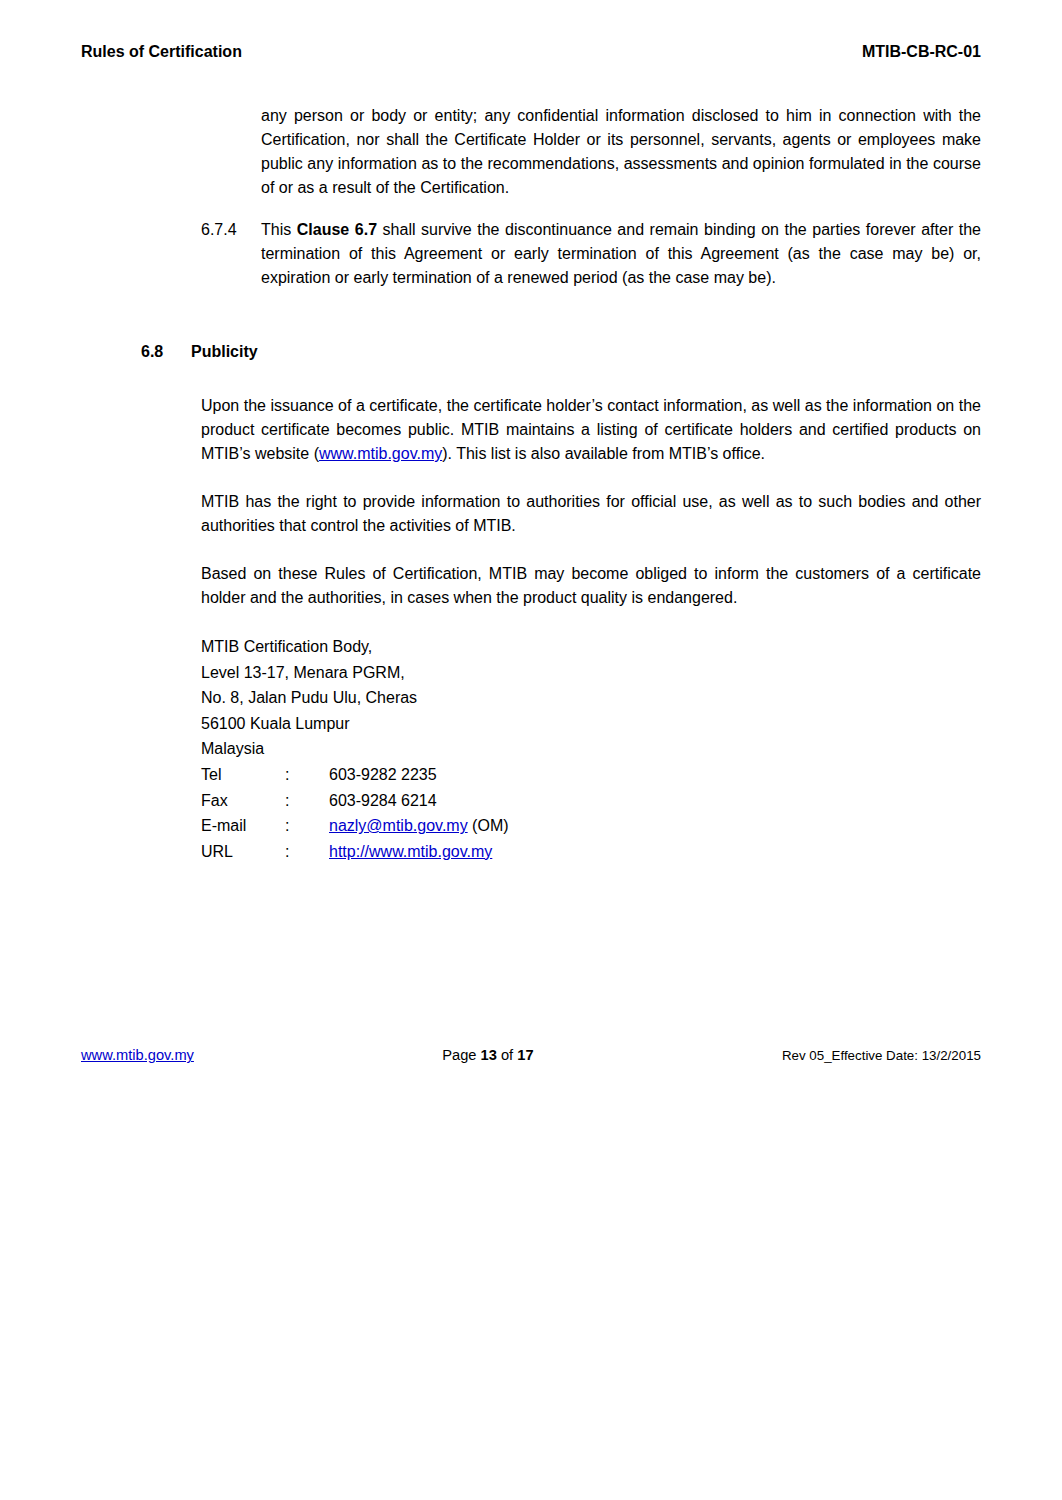Rules of Certification
MTIB-CB-RC-01
any person or body or entity; any confidential information disclosed to him in connection with the Certification, nor shall the Certificate Holder or its personnel, servants, agents or employees make public any information as to the recommendations, assessments and opinion formulated in the course of or as a result of the Certification.
6.7.4
This Clause 6.7 shall survive the discontinuance and remain binding on the parties forever after the termination of this Agreement or early termination of this Agreement (as the case may be) or, expiration or early termination of a renewed period (as the case may be).
6.8 Publicity
Upon the issuance of a certificate, the certificate holder’s contact information, as well as the information on the product certificate becomes public. MTIB maintains a listing of certificate holders and certified products on MTIB’s website (www.mtib.gov.my). This list is also available from MTIB’s office.
MTIB has the right to provide information to authorities for official use, as well as to such bodies and other authorities that control the activities of MTIB.
Based on these Rules of Certification, MTIB may become obliged to inform the customers of a certificate holder and the authorities, in cases when the product quality is endangered.
MTIB Certification Body,
Level 13-17, Menara PGRM,
No. 8, Jalan Pudu Ulu, Cheras
56100 Kuala Lumpur
Malaysia
| Tel | : | 603-9282 2235 |
| Fax | : | 603-9284 6214 |
| E-mail | : | nazly@mtib.gov.my (OM) |
| URL | : | http://www.mtib.gov.my |
www.mtib.gov.my
Page 13 of 17
Rev 05_Effective Date: 13/2/2015